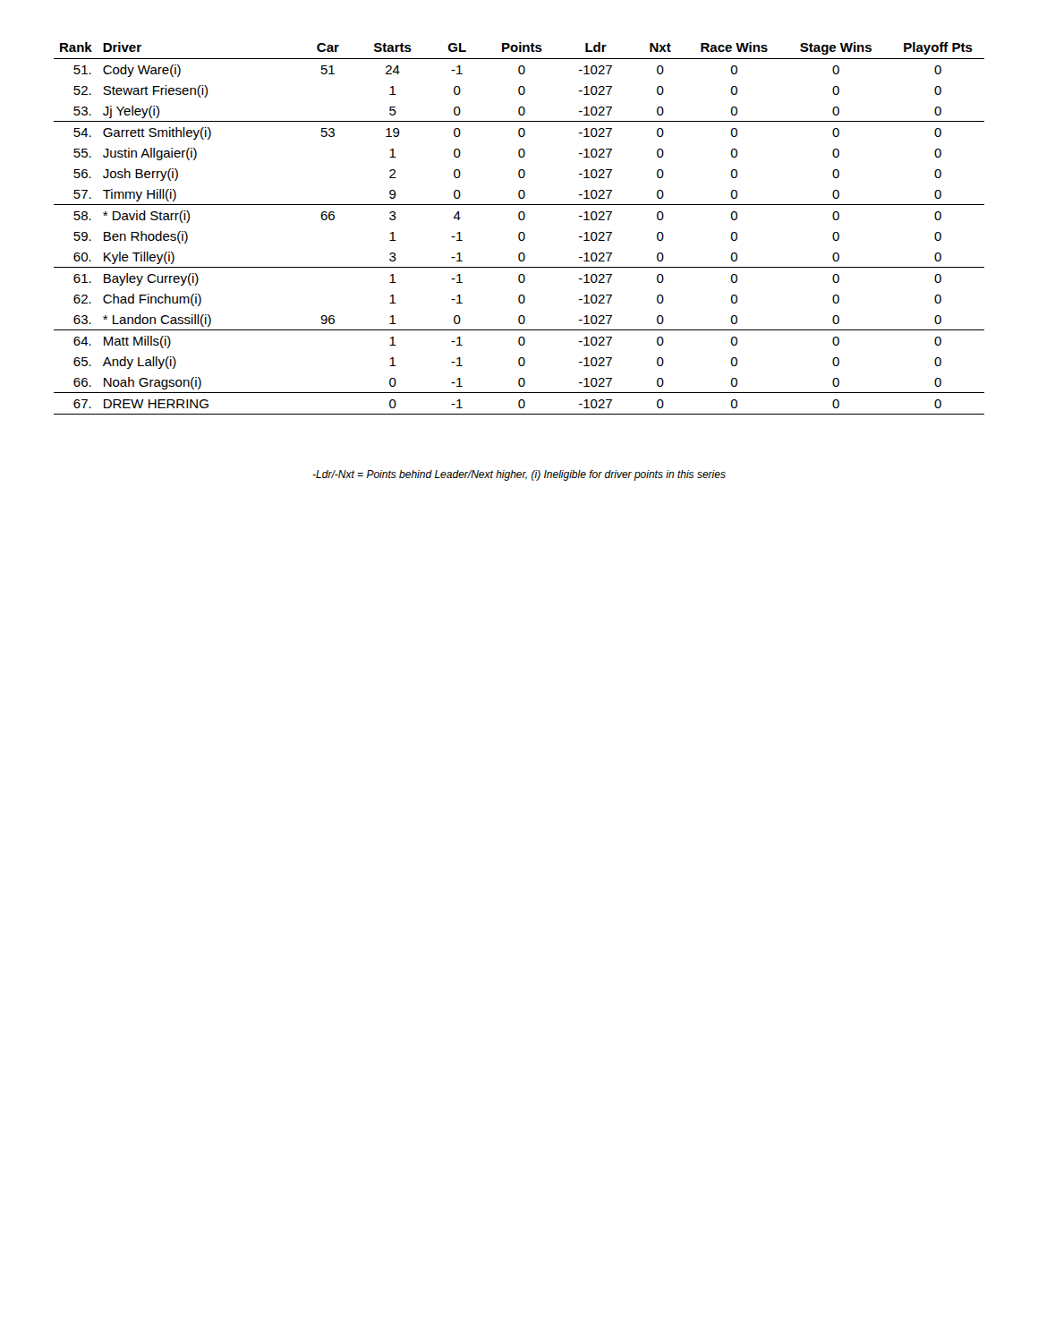| Rank | Driver | Car | Starts | GL | Points | Ldr | Nxt | Race Wins | Stage Wins | Playoff Pts |
| --- | --- | --- | --- | --- | --- | --- | --- | --- | --- | --- |
| 51. | Cody Ware(i) | 51 | 24 | -1 | 0 | -1027 | 0 | 0 | 0 | 0 |
| 52. | Stewart Friesen(i) | | 1 | 0 | 0 | -1027 | 0 | 0 | 0 | 0 |
| 53. | Jj Yeley(i) | | 5 | 0 | 0 | -1027 | 0 | 0 | 0 | 0 |
| 54. | Garrett Smithley(i) | 53 | 19 | 0 | 0 | -1027 | 0 | 0 | 0 | 0 |
| 55. | Justin Allgaier(i) | | 1 | 0 | 0 | -1027 | 0 | 0 | 0 | 0 |
| 56. | Josh Berry(i) | | 2 | 0 | 0 | -1027 | 0 | 0 | 0 | 0 |
| 57. | Timmy Hill(i) | | 9 | 0 | 0 | -1027 | 0 | 0 | 0 | 0 |
| 58. | * David Starr(i) | 66 | 3 | 4 | 0 | -1027 | 0 | 0 | 0 | 0 |
| 59. | Ben Rhodes(i) | | 1 | -1 | 0 | -1027 | 0 | 0 | 0 | 0 |
| 60. | Kyle Tilley(i) | | 3 | -1 | 0 | -1027 | 0 | 0 | 0 | 0 |
| 61. | Bayley Currey(i) | | 1 | -1 | 0 | -1027 | 0 | 0 | 0 | 0 |
| 62. | Chad Finchum(i) | | 1 | -1 | 0 | -1027 | 0 | 0 | 0 | 0 |
| 63. | * Landon Cassill(i) | 96 | 1 | 0 | 0 | -1027 | 0 | 0 | 0 | 0 |
| 64. | Matt Mills(i) | | 1 | -1 | 0 | -1027 | 0 | 0 | 0 | 0 |
| 65. | Andy Lally(i) | | 1 | -1 | 0 | -1027 | 0 | 0 | 0 | 0 |
| 66. | Noah Gragson(i) | | 0 | -1 | 0 | -1027 | 0 | 0 | 0 | 0 |
| 67. | DREW HERRING | | 0 | -1 | 0 | -1027 | 0 | 0 | 0 | 0 |
| -Ldr/-Nxt = Points behind Leader/Next higher, (i) Ineligible for driver points in this series |